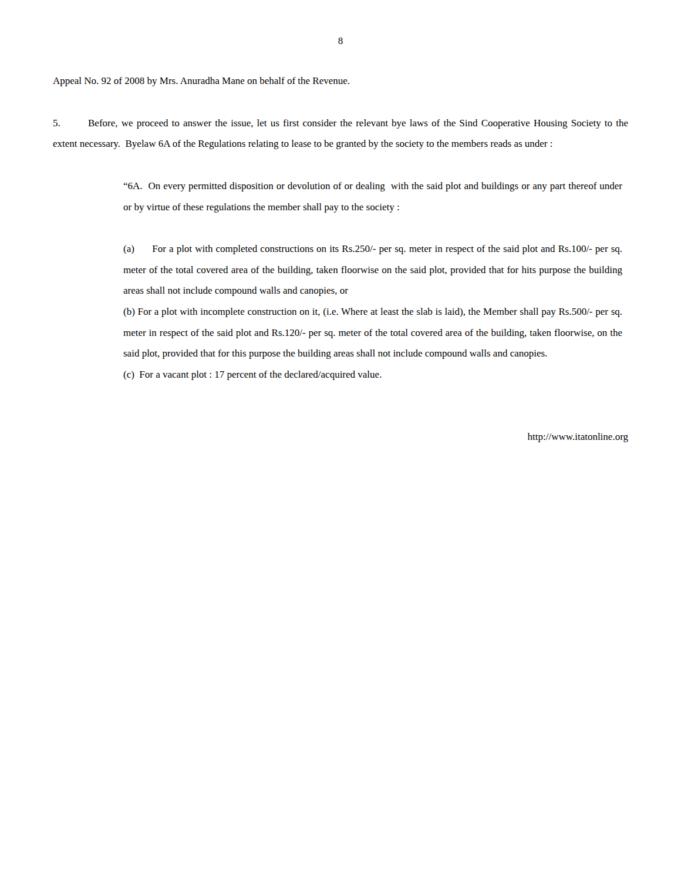8
Appeal No. 92 of 2008 by Mrs. Anuradha Mane on behalf of the Revenue.
5. Before, we proceed to answer the issue, let us first consider the relevant bye laws of the Sind Cooperative Housing Society to the extent necessary. Byelaw 6A of the Regulations relating to lease to be granted by the society to the members reads as under :
“6A. On every permitted disposition or devolution of or dealing with the said plot and buildings or any part thereof under or by virtue of these regulations the member shall pay to the society :
(a) For a plot with completed constructions on its Rs.250/- per sq. meter in respect of the said plot and Rs.100/- per sq. meter of the total covered area of the building, taken floorwise on the said plot, provided that for hits purpose the building areas shall not include compound walls and canopies, or
(b) For a plot with incomplete construction on it, (i.e. Where at least the slab is laid), the Member shall pay Rs.500/- per sq. meter in respect of the said plot and Rs.120/- per sq. meter of the total covered area of the building, taken floorwise, on the said plot, provided that for this purpose the building areas shall not include compound walls and canopies.
(c) For a vacant plot : 17 percent of the declared/acquired value.
http://www.itatonline.org